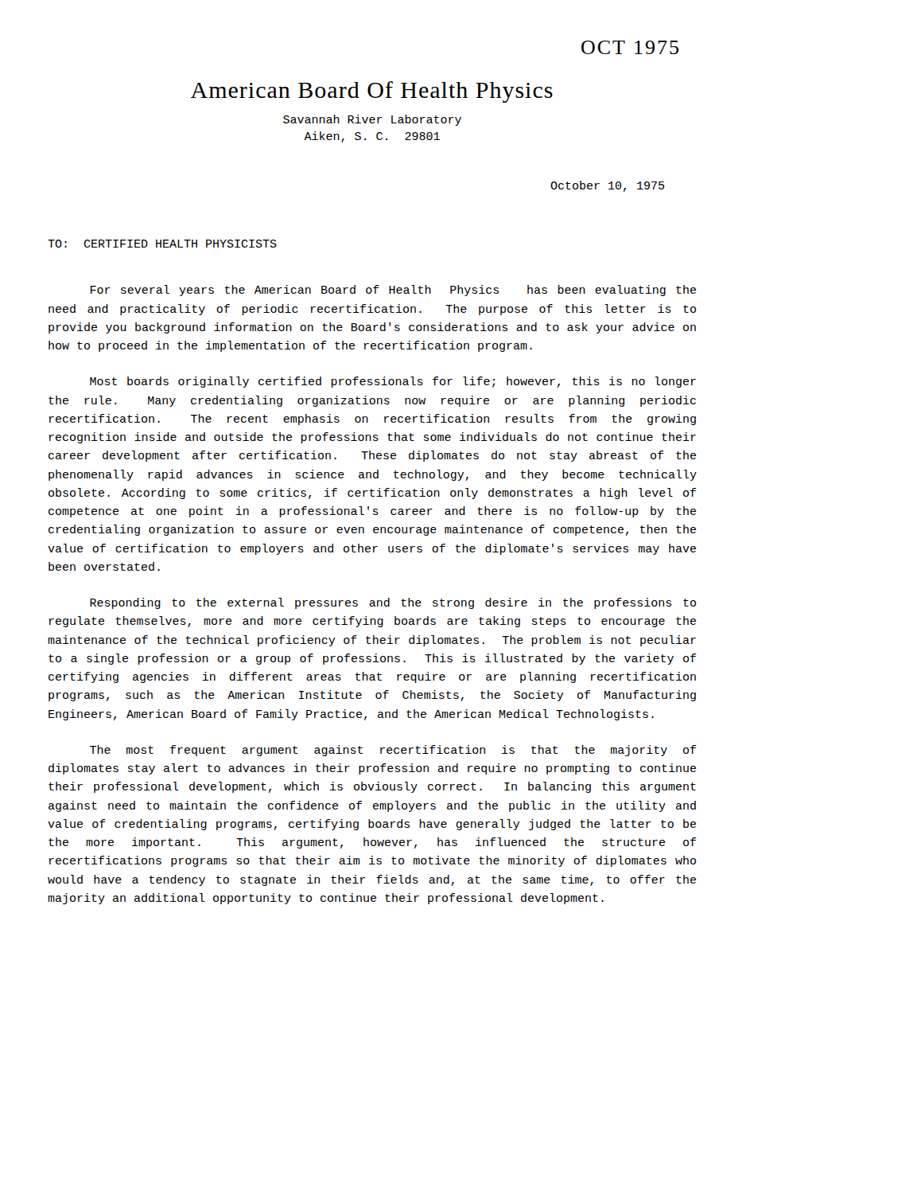OCT 1975
American Board Of Health Physics
Savannah River Laboratory
Aiken, S. C. 29801
October 10, 1975
TO: CERTIFIED HEALTH PHYSICISTS
For several years the American Board of Health Physics has been evaluating the need and practicality of periodic recertification. The purpose of this letter is to provide you background information on the Board's considerations and to ask your advice on how to proceed in the implementation of the recertification program.
Most boards originally certified professionals for life; however, this is no longer the rule. Many credentialing organizations now require or are planning periodic recertification. The recent emphasis on recertification results from the growing recognition inside and outside the professions that some individuals do not continue their career development after certification. These diplomates do not stay abreast of the phenomenally rapid advances in science and technology, and they become technically obsolete. According to some critics, if certification only demonstrates a high level of competence at one point in a professional's career and there is no follow-up by the credentialing organization to assure or even encourage maintenance of competence, then the value of certification to employers and other users of the diplomate's services may have been overstated.
Responding to the external pressures and the strong desire in the professions to regulate themselves, more and more certifying boards are taking steps to encourage the maintenance of the technical proficiency of their diplomates. The problem is not peculiar to a single profession or a group of professions. This is illustrated by the variety of certifying agencies in different areas that require or are planning recertification programs, such as the American Institute of Chemists, the Society of Manufacturing Engineers, American Board of Family Practice, and the American Medical Technologists.
The most frequent argument against recertification is that the majority of diplomates stay alert to advances in their profession and require no prompting to continue their professional development, which is obviously correct. In balancing this argument against need to maintain the confidence of employers and the public in the utility and value of credentialing programs, certifying boards have generally judged the latter to be the more important. This argument, however, has influenced the structure of recertifications programs so that their aim is to motivate the minority of diplomates who would have a tendency to stagnate in their fields and, at the same time, to offer the majority an additional opportunity to continue their professional development.